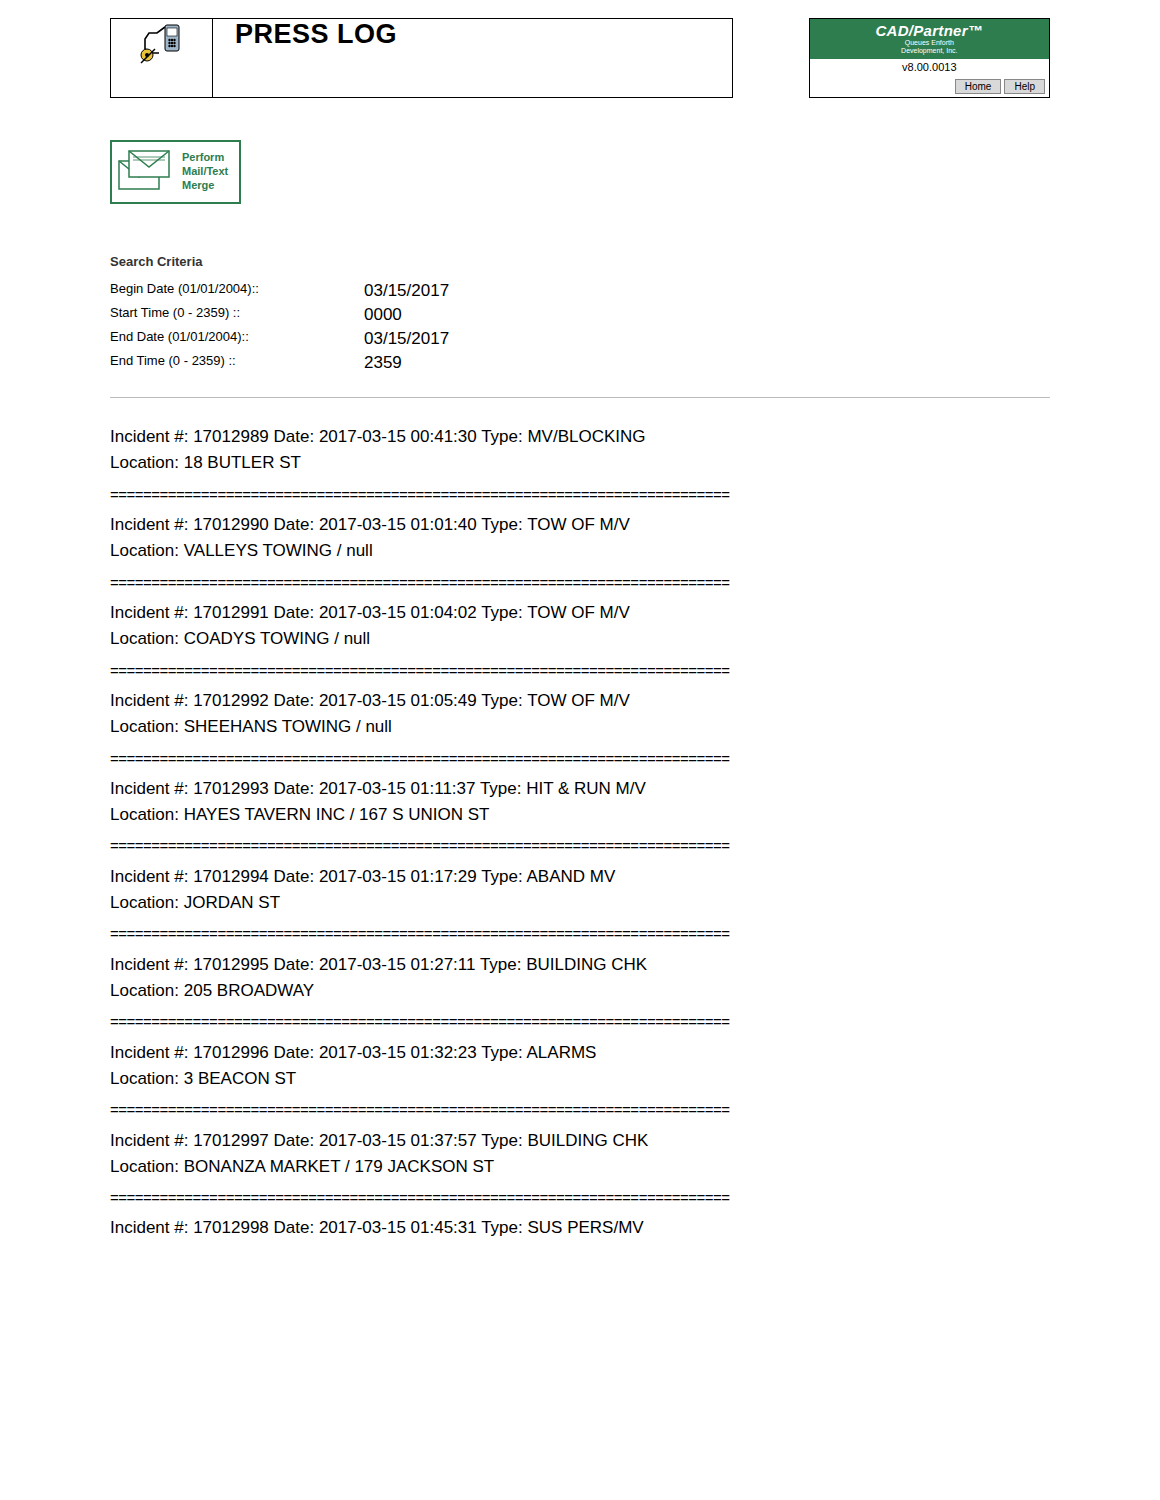| | PRESS LOG | | CAD/Partner™ Queues Enforth Development, Inc. v8.00.0013 Home Help |
| | Perform Mail/Text Merge |
Search Criteria
| Begin Date (01/01/2004):: | 03/15/2017 |
| Start Time (0 - 2359) :: | 0000 |
| End Date (01/01/2004):: | 03/15/2017 |
| End Time (0 - 2359) :: | 2359 |
Incident #: 17012989 Date: 2017-03-15 00:41:30 Type: MV/BLOCKING
Location: 18 BUTLER ST
===========================================================================
Incident #: 17012990 Date: 2017-03-15 01:01:40 Type: TOW OF M/V
Location: VALLEYS TOWING / null
===========================================================================
Incident #: 17012991 Date: 2017-03-15 01:04:02 Type: TOW OF M/V
Location: COADYS TOWING / null
===========================================================================
Incident #: 17012992 Date: 2017-03-15 01:05:49 Type: TOW OF M/V
Location: SHEEHANS TOWING / null
===========================================================================
Incident #: 17012993 Date: 2017-03-15 01:11:37 Type: HIT & RUN M/V
Location: HAYES TAVERN INC / 167 S UNION ST
===========================================================================
Incident #: 17012994 Date: 2017-03-15 01:17:29 Type: ABAND MV
Location: JORDAN ST
===========================================================================
Incident #: 17012995 Date: 2017-03-15 01:27:11 Type: BUILDING CHK
Location: 205 BROADWAY
===========================================================================
Incident #: 17012996 Date: 2017-03-15 01:32:23 Type: ALARMS
Location: 3 BEACON ST
===========================================================================
Incident #: 17012997 Date: 2017-03-15 01:37:57 Type: BUILDING CHK
Location: BONANZA MARKET / 179 JACKSON ST
===========================================================================
Incident #: 17012998 Date: 2017-03-15 01:45:31 Type: SUS PERS/MV